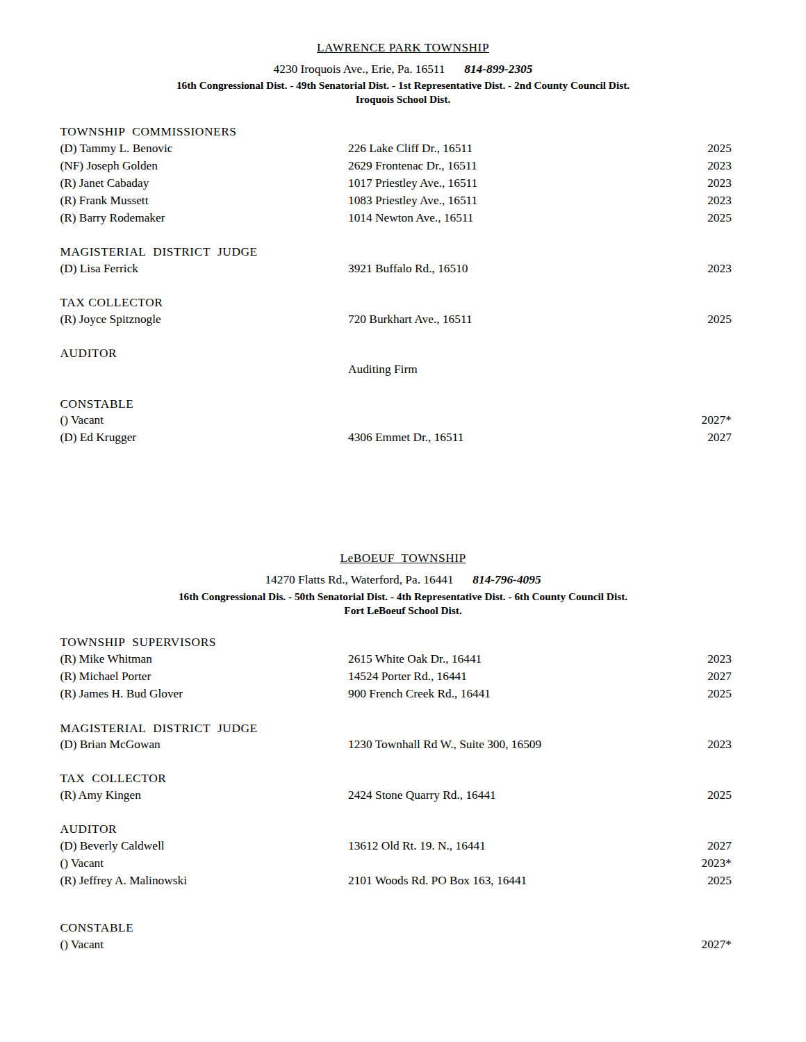LAWRENCE PARK TOWNSHIP
4230 Iroquois Ave., Erie, Pa. 16511814-899-2305
16th Congressional Dist. - 49th Senatorial Dist. - 1st Representative Dist. - 2nd County Council Dist.
Iroquois School Dist.
TOWNSHIP COMMISSIONERS
| (D) Tammy L. Benovic | 226 Lake Cliff Dr., 16511 | 2025 |
| (NF) Joseph Golden | 2629 Frontenac Dr., 16511 | 2023 |
| (R) Janet Cabaday | 1017 Priestley Ave., 16511 | 2023 |
| (R) Frank Mussett | 1083 Priestley Ave., 16511 | 2023 |
| (R) Barry Rodemaker | 1014 Newton Ave., 16511 | 2025 |
MAGISTERIAL DISTRICT JUDGE
| (D) Lisa Ferrick | 3921 Buffalo Rd., 16510 | 2023 |
TAX COLLECTOR
| (R) Joyce Spitznogle | 720 Burkhart Ave., 16511 | 2025 |
AUDITOR
| | Auditing Firm | |
CONSTABLE
| () Vacant | | 2027* |
| (D) Ed Krugger | 4306 Emmet Dr., 16511 | 2027 |
LeBOEUF TOWNSHIP
14270 Flatts Rd., Waterford, Pa. 16441814-796-4095
16th Congressional Dis. - 50th Senatorial Dist. - 4th Representative Dist. - 6th County Council Dist.
Fort LeBoeuf School Dist.
TOWNSHIP SUPERVISORS
| (R) Mike Whitman | 2615 White Oak Dr., 16441 | 2023 |
| (R) Michael Porter | 14524 Porter Rd., 16441 | 2027 |
| (R) James H. Bud Glover | 900 French Creek Rd., 16441 | 2025 |
MAGISTERIAL DISTRICT JUDGE
| (D) Brian McGowan | 1230 Townhall Rd W., Suite 300, 16509 | 2023 |
TAX COLLECTOR
| (R) Amy Kingen | 2424 Stone Quarry Rd., 16441 | 2025 |
AUDITOR
| (D) Beverly Caldwell | 13612 Old Rt. 19. N., 16441 | 2027 |
| () Vacant | | 2023* |
| (R) Jeffrey A. Malinowski | 2101 Woods Rd. PO Box 163, 16441 | 2025 |
CONSTABLE
| () Vacant | | 2027* |